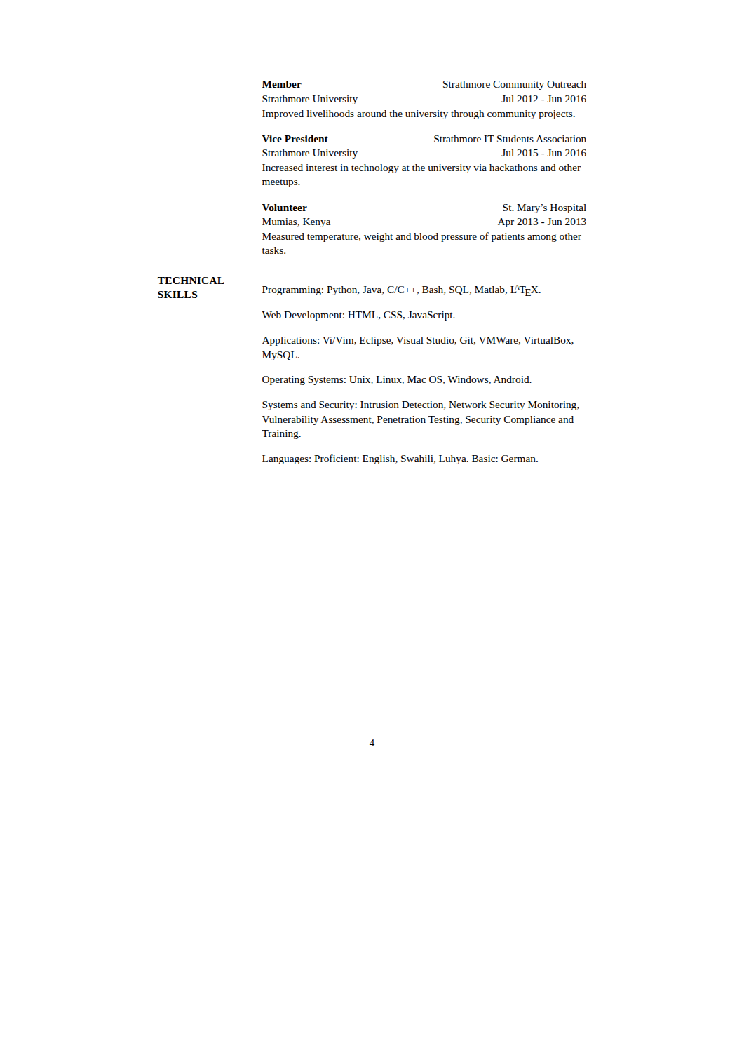Member Strathmore Community Outreach
Strathmore University Jul 2012 - Jun 2016
Improved livelihoods around the university through community projects.
Vice President Strathmore IT Students Association
Strathmore University Jul 2015 - Jun 2016
Increased interest in technology at the university via hackathons and other meetups.
Volunteer St. Mary’s Hospital
Mumias, Kenya Apr 2013 - Jun 2013
Measured temperature, weight and blood pressure of patients among other tasks.
TECHNICAL
SKILLS
Programming: Python, Java, C/C++, Bash, SQL, Matlab, La Te X.
Web Development: HTML, CSS, JavaScript.
Applications: Vi/Vim, Eclipse, Visual Studio, Git, VMWare, VirtualBox, MySQL.
Operating Systems: Unix, Linux, Mac OS, Windows, Android.
Systems and Security: Intrusion Detection, Network Security Monitoring, Vulnerability Assessment, Penetration Testing, Security Compliance and Training.
Languages: Proficient: English, Swahili, Luhya. Basic: German.
4